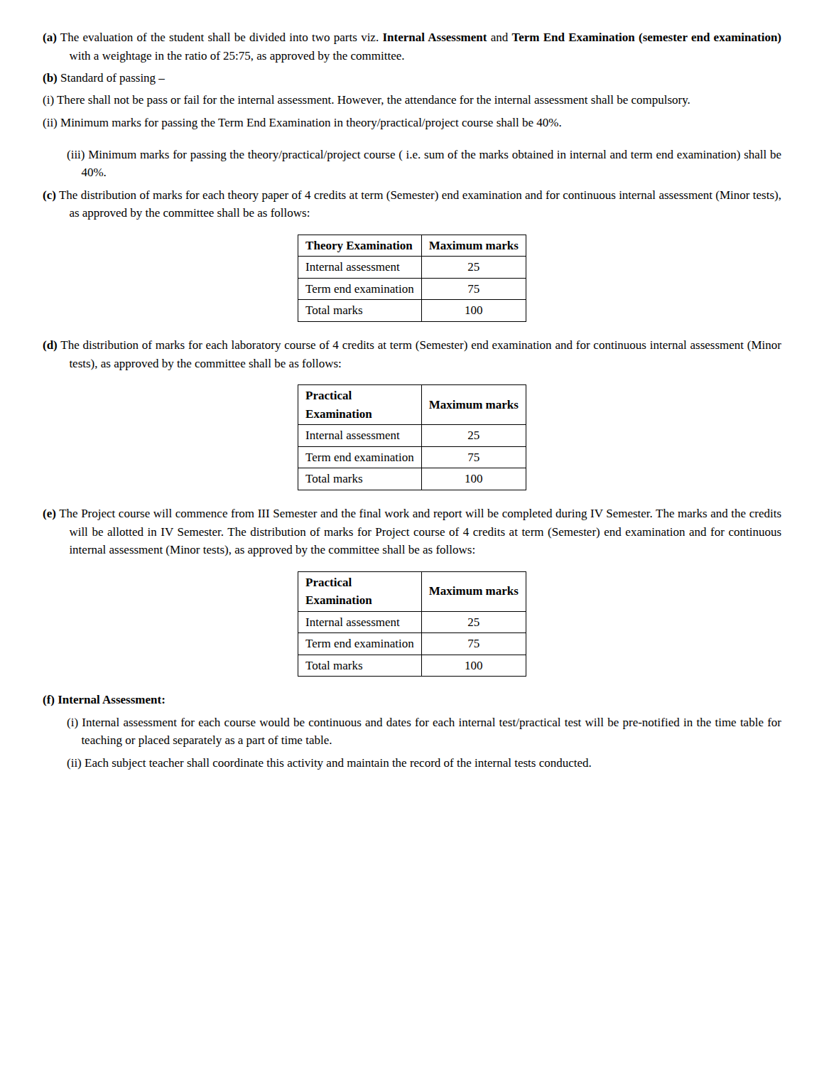(a) The evaluation of the student shall be divided into two parts viz. Internal Assessment and Term End Examination (semester end examination) with a weightage in the ratio of 25:75, as approved by the committee.
(b) Standard of passing –
(i) There shall not be pass or fail for the internal assessment. However, the attendance for the internal assessment shall be compulsory.
(ii) Minimum marks for passing the Term End Examination in theory/practical/project course shall be 40%.
(iii) Minimum marks for passing the theory/practical/project course ( i.e. sum of the marks obtained in internal and term end examination) shall be 40%.
(c) The distribution of marks for each theory paper of 4 credits at term (Semester) end examination and for continuous internal assessment (Minor tests), as approved by the committee shall be as follows:
| Theory Examination | Maximum marks |
| --- | --- |
| Internal assessment | 25 |
| Term end examination | 75 |
| Total marks | 100 |
(d) The distribution of marks for each laboratory course of 4 credits at term (Semester) end examination and for continuous internal assessment (Minor tests), as approved by the committee shall be as follows:
| Practical Examination | Maximum marks |
| --- | --- |
| Internal assessment | 25 |
| Term end examination | 75 |
| Total marks | 100 |
(e) The Project course will commence from III Semester and the final work and report will be completed during IV Semester. The marks and the credits will be allotted in IV Semester. The distribution of marks for Project course of 4 credits at term (Semester) end examination and for continuous internal assessment (Minor tests), as approved by the committee shall be as follows:
| Practical Examination | Maximum marks |
| --- | --- |
| Internal assessment | 25 |
| Term end examination | 75 |
| Total marks | 100 |
(f) Internal Assessment:
(i) Internal assessment for each course would be continuous and dates for each internal test/practical test will be pre-notified in the time table for teaching or placed separately as a part of time table.
(ii) Each subject teacher shall coordinate this activity and maintain the record of the internal tests conducted.